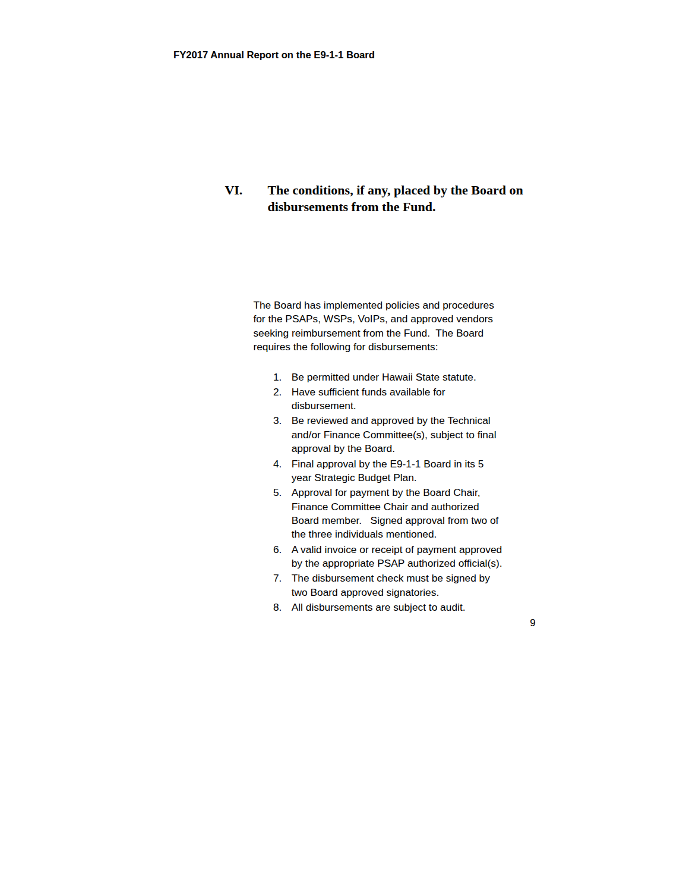FY2017 Annual Report on the E9-1-1 Board
VI. The conditions, if any, placed by the Board on disbursements from the Fund.
The Board has implemented policies and procedures for the PSAPs, WSPs, VoIPs, and approved vendors seeking reimbursement from the Fund. The Board requires the following for disbursements:
Be permitted under Hawaii State statute.
Have sufficient funds available for disbursement.
Be reviewed and approved by the Technical and/or Finance Committee(s), subject to final approval by the Board.
Final approval by the E9-1-1 Board in its 5 year Strategic Budget Plan.
Approval for payment by the Board Chair, Finance Committee Chair and authorized Board member. Signed approval from two of the three individuals mentioned.
A valid invoice or receipt of payment approved by the appropriate PSAP authorized official(s).
The disbursement check must be signed by two Board approved signatories.
All disbursements are subject to audit.
9